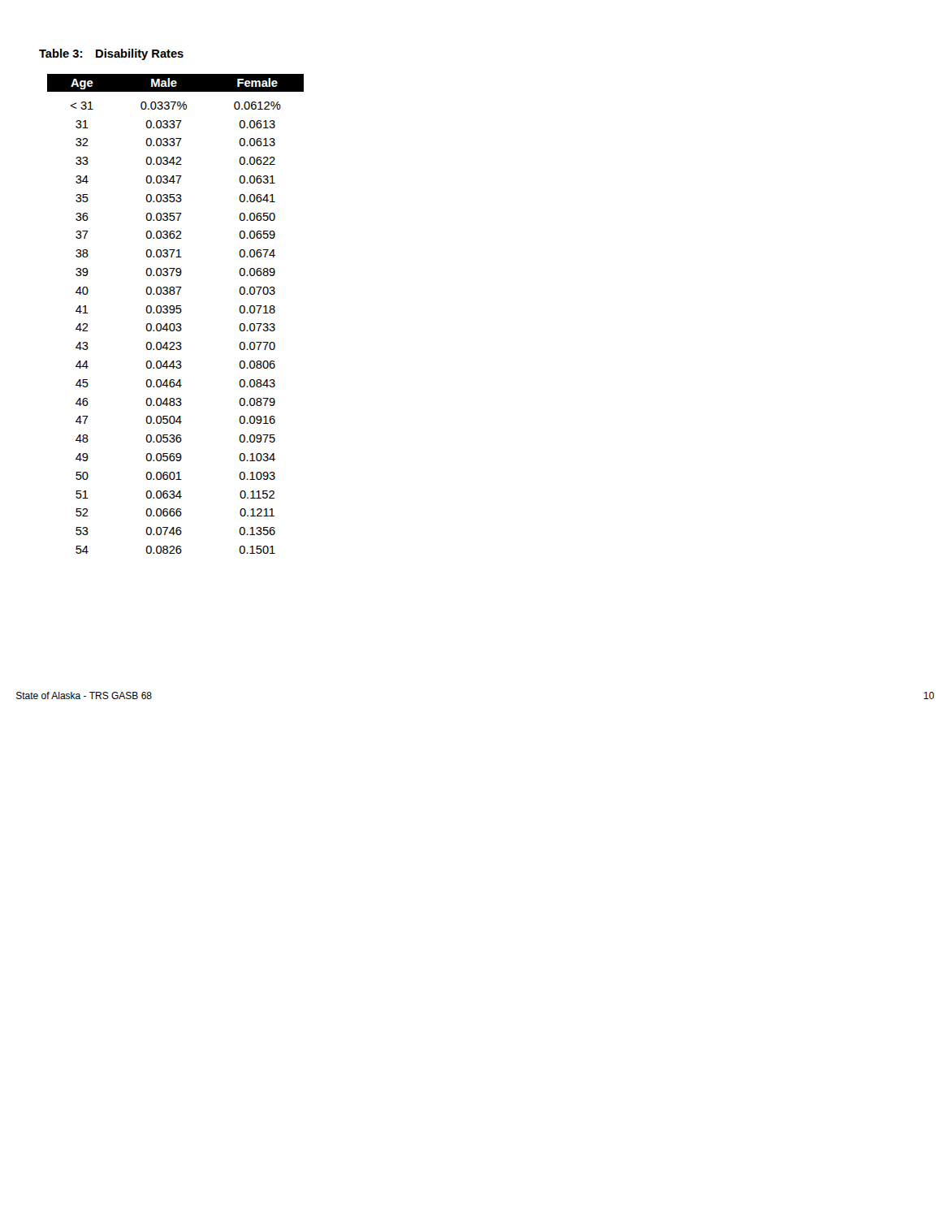Table 3: Disability Rates
| Age | Male | Female |
| --- | --- | --- |
| < 31 | 0.0337% | 0.0612% |
| 31 | 0.0337 | 0.0613 |
| 32 | 0.0337 | 0.0613 |
| 33 | 0.0342 | 0.0622 |
| 34 | 0.0347 | 0.0631 |
| 35 | 0.0353 | 0.0641 |
| 36 | 0.0357 | 0.0650 |
| 37 | 0.0362 | 0.0659 |
| 38 | 0.0371 | 0.0674 |
| 39 | 0.0379 | 0.0689 |
| 40 | 0.0387 | 0.0703 |
| 41 | 0.0395 | 0.0718 |
| 42 | 0.0403 | 0.0733 |
| 43 | 0.0423 | 0.0770 |
| 44 | 0.0443 | 0.0806 |
| 45 | 0.0464 | 0.0843 |
| 46 | 0.0483 | 0.0879 |
| 47 | 0.0504 | 0.0916 |
| 48 | 0.0536 | 0.0975 |
| 49 | 0.0569 | 0.1034 |
| 50 | 0.0601 | 0.1093 |
| 51 | 0.0634 | 0.1152 |
| 52 | 0.0666 | 0.1211 |
| 53 | 0.0746 | 0.1356 |
| 54 | 0.0826 | 0.1501 |
State of Alaska - TRS GASB 68 10